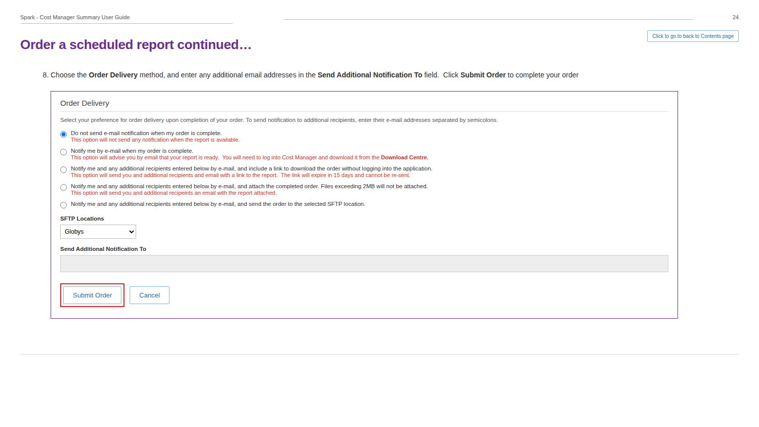Spark - Cost Manager Summary User Guide
24
Click to go to back to Contents page
Order a scheduled report continued…
Choose the Order Delivery method, and enter any additional email addresses in the Send Additional Notification To field. Click Submit Order to complete your order
Order Delivery
Select your preference for order delivery upon completion of your order. To send notification to additional recipients, enter their e-mail addresses separated by semicolons.
Do not send e-mail notification when my order is complete. This option will not send any notification when the report is available.
Notify me by e-mail when my order is complete. This option will advise you by email that your report is ready. You will need to log into Cost Manager and download it from the Download Centre.
Notify me and any additional recipients entered below by e-mail, and include a link to download the order without logging into the application. This option will send you and additional recipients and email with a link to the report. The link will expire in 15 days and cannot be re-sent.
Notify me and any additional recipients entered below by e-mail, and attach the completed order. Files exceeding 2MB will not be attached. This option will send you and additional recipeints an email with the report attached.
Notify me and any additional recipients entered below by e-mail, and send the order to the selected SFTP location.
SFTP Locations
Globys
Send Additional Notification To
Submit Order Cancel